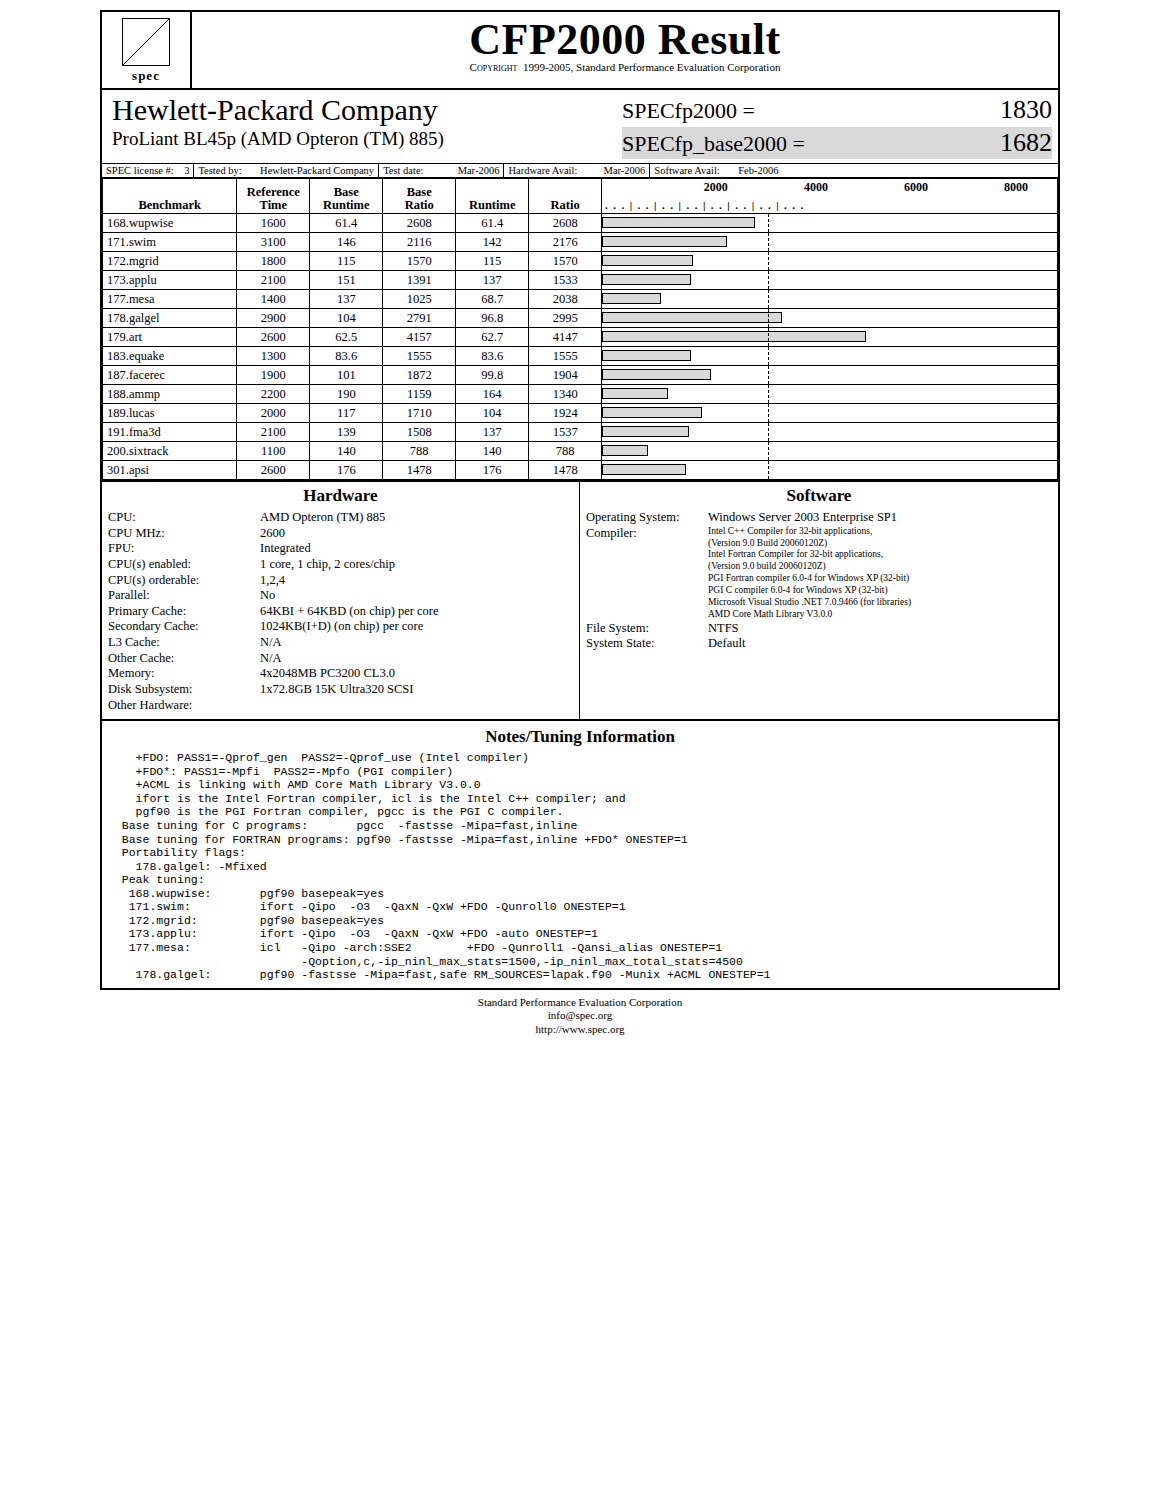spec
CFP2000 Result
Copyright 1999-2005, Standard Performance Evaluation Corporation
Hewlett-Packard Company
ProLiant BL45p (AMD Opteron (TM) 885)
SPECfp2000 =
1830
SPECfp_base2000 =
1682
SPEC license #: 3
Tested by: Hewlett-Packard Company
Test date: Mar-2006
Hardware Avail: Mar-2006
Software Avail: Feb-2006
| Benchmark | Reference Time | Base Runtime | Base Ratio | Runtime | Ratio | 2000 4000 6000 8000 . . . / . . / . . / . . / . . / . . / . . / . . . |
| --- | --- | --- | --- | --- | --- | --- |
| 168.wupwise | 1600 | 61.4 | 2608 | 61.4 | 2608 | |
| 171.swim | 3100 | 146 | 2116 | 142 | 2176 | |
| 172.mgrid | 1800 | 115 | 1570 | 115 | 1570 | |
| 173.applu | 2100 | 151 | 1391 | 137 | 1533 | |
| 177.mesa | 1400 | 137 | 1025 | 68.7 | 2038 | |
| 178.galgel | 2900 | 104 | 2791 | 96.8 | 2995 | |
| 179.art | 2600 | 62.5 | 4157 | 62.7 | 4147 | |
| 183.equake | 1300 | 83.6 | 1555 | 83.6 | 1555 | |
| 187.facerec | 1900 | 101 | 1872 | 99.8 | 1904 | |
| 188.ammp | 2200 | 190 | 1159 | 164 | 1340 | |
| 189.lucas | 2000 | 117 | 1710 | 104 | 1924 | |
| 191.fma3d | 2100 | 139 | 1508 | 137 | 1537 | |
| 200.sixtrack | 1100 | 140 | 788 | 140 | 788 | |
| 301.apsi | 2600 | 176 | 1478 | 176 | 1478 | |
Hardware
| CPU: | AMD Opteron (TM) 885 |
| CPU MHz: | 2600 |
| FPU: | Integrated |
| CPU(s) enabled: | 1 core, 1 chip, 2 cores/chip |
| CPU(s) orderable: | 1,2,4 |
| Parallel: | No |
| Primary Cache: | 64KBI + 64KBD (on chip) per core |
| Secondary Cache: | 1024KB(I+D) (on chip) per core |
| L3 Cache: | N/A |
| Other Cache: | N/A |
| Memory: | 4x2048MB PC3200 CL3.0 |
| Disk Subsystem: | 1x72.8GB 15K Ultra320 SCSI |
| Other Hardware: | |
Software
| Operating System: | Windows Server 2003 Enterprise SP1 |
| Compiler: | Intel C++ Compiler for 32-bit applications, (Version 9.0 Build 20060120Z) Intel Fortran Compiler for 32-bit applications, (Version 9.0 build 20060120Z) PGI Fortran compiler 6.0-4 for Windows XP (32-bit) PGI C compiler 6.0-4 for Windows XP (32-bit) Microsoft Visual Studio .NET 7.0.9466 (for libraries) AMD Core Math Library V3.0.0 |
| File System: | NTFS |
| System State: | Default |
Notes/Tuning Information
    +FDO: PASS1=-Qprof_gen  PASS2=-Qprof_use (Intel compiler)
    +FDO*: PASS1=-Mpfi  PASS2=-Mpfo (PGI compiler)
    +ACML is linking with AMD Core Math Library V3.0.0
    ifort is the Intel Fortran compiler, icl is the Intel C++ compiler; and
    pgf90 is the PGI Fortran compiler, pgcc is the PGI C compiler.
  Base tuning for C programs:       pgcc  -fastsse -Mipa=fast,inline
  Base tuning for FORTRAN programs: pgf90 -fastsse -Mipa=fast,inline +FDO* ONESTEP=1
  Portability flags:
    178.galgel: -Mfixed
  Peak tuning:
   168.wupwise:       pgf90 basepeak=yes
   171.swim:          ifort -Qipo  -O3  -QaxN -QxW +FDO -Qunroll0 ONESTEP=1
   172.mgrid:         pgf90 basepeak=yes
   173.applu:         ifort -Qipo  -O3  -QaxN -QxW +FDO -auto ONESTEP=1
   177.mesa:          icl   -Qipo -arch:SSE2        +FDO -Qunroll1 -Qansi_alias ONESTEP=1
                            -Qoption,c,-ip_ninl_max_stats=1500,-ip_ninl_max_total_stats=4500
    178.galgel:       pgf90 -fastsse -Mipa=fast,safe RM_SOURCES=lapak.f90 -Munix +ACML ONESTEP=1
Standard Performance Evaluation Corporation
info@spec.org
http://www.spec.org